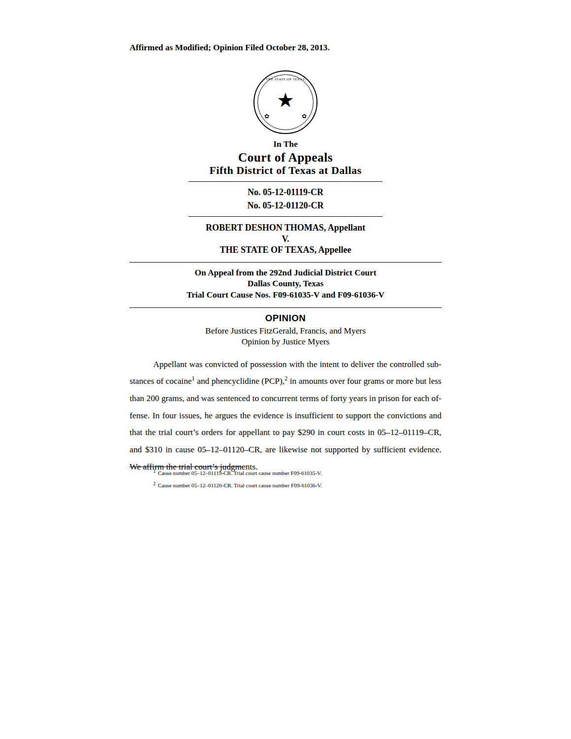Affirmed as Modified; Opinion Filed October 28, 2013.
THE STATE OF TEXAS ★ ✿ ✿
In The
Court of Appeals
Fifth District of Texas at Dallas
No. 05-12-01119-CR
No. 05-12-01120-CR
ROBERT DESHON THOMAS, Appellant
V.
THE STATE OF TEXAS, Appellee
On Appeal from the 292nd Judicial District Court
Dallas County, Texas
Trial Court Cause Nos. F09-61035-V and F09-61036-V
OPINION
Before Justices FitzGerald, Francis, and Myers
Opinion by Justice Myers
Appellant was convicted of possession with the intent to deliver the controlled substances of cocaine1 and phencyclidine (PCP),2 in amounts over four grams or more but less than 200 grams, and was sentenced to concurrent terms of forty years in prison for each offense. In four issues, he argues the evidence is insufficient to support the convictions and that the trial court’s orders for appellant to pay $290 in court costs in 05–12–01119–CR, and $310 in cause 05–12–01120–CR, are likewise not supported by sufficient evidence. We affirm the trial court’s judgments.
1 Cause number 05–12–01119-CR. Trial court cause number F09-61035-V.
2 Cause number 05–12–01120-CR. Trial court cause number F09-61036-V.